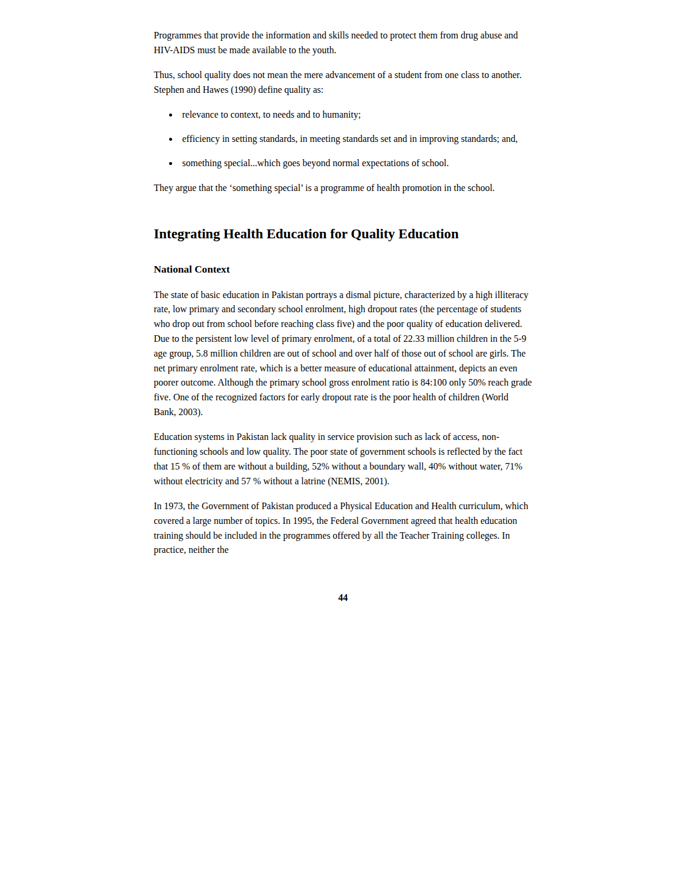Programmes that provide the information and skills needed to protect them from drug abuse and HIV-AIDS must be made available to the youth.
Thus, school quality does not mean the mere advancement of a student from one class to another. Stephen and Hawes (1990) define quality as:
relevance to context, to needs and to humanity;
efficiency in setting standards, in meeting standards set and in improving standards; and,
something special...which goes beyond normal expectations of school.
They argue that the ‘something special’ is a programme of health promotion in the school.
Integrating Health Education for Quality Education
National Context
The state of basic education in Pakistan portrays a dismal picture, characterized by a high illiteracy rate, low primary and secondary school enrolment, high dropout rates (the percentage of students who drop out from school before reaching class five) and the poor quality of education delivered. Due to the persistent low level of primary enrolment, of a total of 22.33 million children in the 5-9 age group, 5.8 million children are out of school and over half of those out of school are girls. The net primary enrolment rate, which is a better measure of educational attainment, depicts an even poorer outcome. Although the primary school gross enrolment ratio is 84:100 only 50% reach grade five. One of the recognized factors for early dropout rate is the poor health of children (World Bank, 2003).
Education systems in Pakistan lack quality in service provision such as lack of access, non-functioning schools and low quality. The poor state of government schools is reflected by the fact that 15 % of them are without a building, 52% without a boundary wall, 40% without water, 71% without electricity and 57 % without a latrine (NEMIS, 2001).
In 1973, the Government of Pakistan produced a Physical Education and Health curriculum, which covered a large number of topics. In 1995, the Federal Government agreed that health education training should be included in the programmes offered by all the Teacher Training colleges. In practice, neither the
44